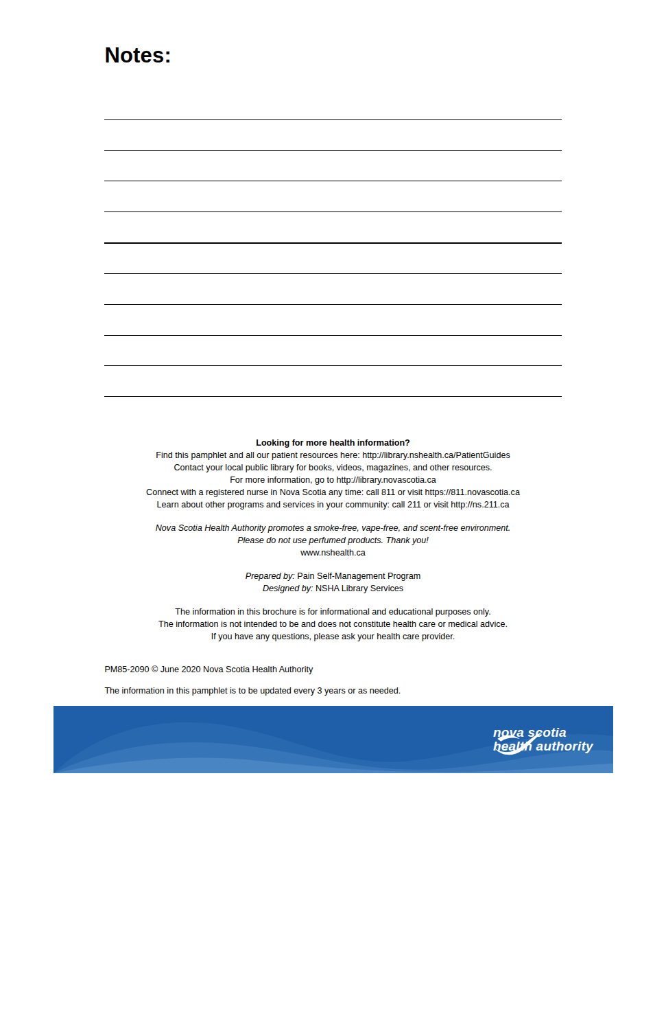Notes:
Looking for more health information?
Find this pamphlet and all our patient resources here: http://library.nshealth.ca/PatientGuides
Contact your local public library for books, videos, magazines, and other resources.
For more information, go to http://library.novascotia.ca
Connect with a registered nurse in Nova Scotia any time: call 811 or visit https://811.novascotia.ca
Learn about other programs and services in your community: call 211 or visit http://ns.211.ca
Nova Scotia Health Authority promotes a smoke-free, vape-free, and scent-free environment.
Please do not use perfumed products. Thank you!
www.nshealth.ca
Prepared by: Pain Self-Management Program
Designed by: NSHA Library Services
The information in this brochure is for informational and educational purposes only.
The information is not intended to be and does not constitute health care or medical advice.
If you have any questions, please ask your health care provider.
PM85-2090 © June 2020 Nova Scotia Health Authority
The information in this pamphlet is to be updated every 3 years or as needed.
nova scotia
health authority